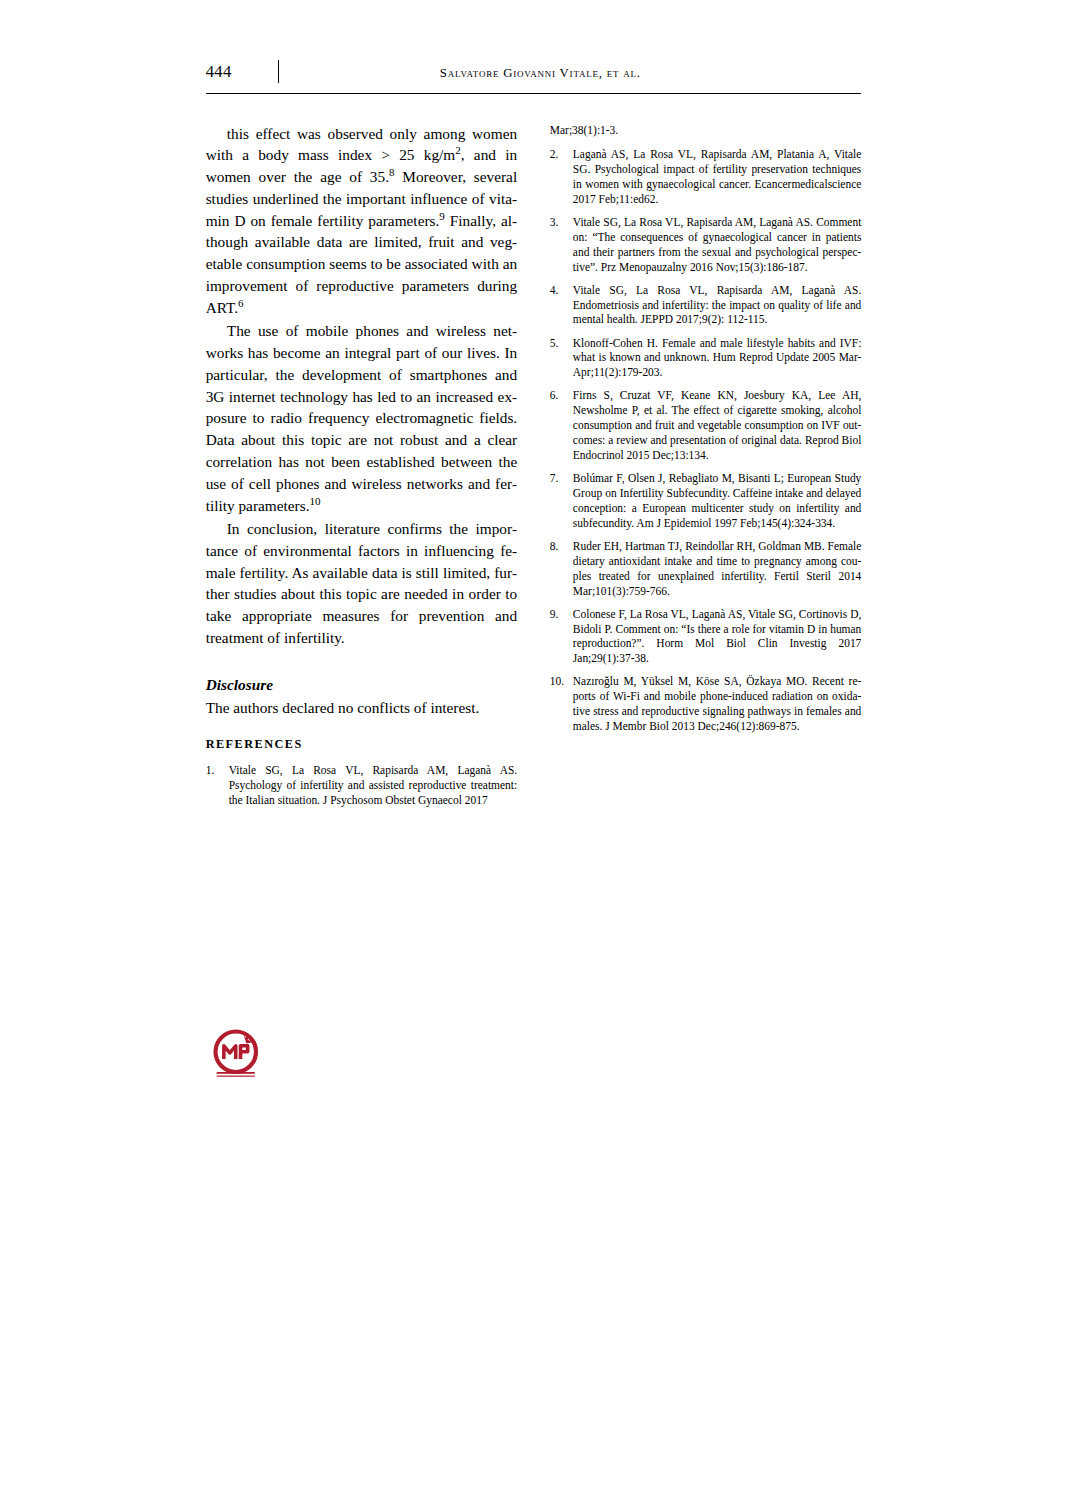444
Salvatore Giovanni Vitale, et al.
this effect was observed only among women with a body mass index > 25 kg/m2, and in women over the age of 35.8 Moreover, several studies underlined the important influence of vitamin D on female fertility parameters.9 Finally, although available data are limited, fruit and vegetable consumption seems to be associated with an improvement of reproductive parameters during ART.6
The use of mobile phones and wireless networks has become an integral part of our lives. In particular, the development of smartphones and 3G internet technology has led to an increased exposure to radio frequency electromagnetic fields. Data about this topic are not robust and a clear correlation has not been established between the use of cell phones and wireless networks and fertility parameters.10
In conclusion, literature confirms the importance of environmental factors in influencing female fertility. As available data is still limited, further studies about this topic are needed in order to take appropriate measures for prevention and treatment of infertility.
Disclosure
The authors declared no conflicts of interest.
References
1. Vitale SG, La Rosa VL, Rapisarda AM, Laganà AS. Psychology of infertility and assisted reproductive treatment: the Italian situation. J Psychosom Obstet Gynaecol 2017
Mar;38(1):1-3.
2. Laganà AS, La Rosa VL, Rapisarda AM, Platania A, Vitale SG. Psychological impact of fertility preservation techniques in women with gynaecological cancer. Ecancermedicalscience 2017 Feb;11:ed62.
3. Vitale SG, La Rosa VL, Rapisarda AM, Laganà AS. Comment on: “The consequences of gynaecological cancer in patients and their partners from the sexual and psychological perspective”. Prz Menopauzalny 2016 Nov;15(3):186-187.
4. Vitale SG, La Rosa VL, Rapisarda AM, Laganà AS. Endometriosis and infertility: the impact on quality of life and mental health. JEPPD 2017;9(2): 112-115.
5. Klonoff-Cohen H. Female and male lifestyle habits and IVF: what is known and unknown. Hum Reprod Update 2005 Mar-Apr;11(2):179-203.
6. Firns S, Cruzat VF, Keane KN, Joesbury KA, Lee AH, Newsholme P, et al. The effect of cigarette smoking, alcohol consumption and fruit and vegetable consumption on IVF outcomes: a review and presentation of original data. Reprod Biol Endocrinol 2015 Dec;13:134.
7. Bolúmar F, Olsen J, Rebagliato M, Bisanti L; European Study Group on Infertility Subfecundity. Caffeine intake and delayed conception: a European multicenter study on infertility and subfecundity. Am J Epidemiol 1997 Feb;145(4):324-334.
8. Ruder EH, Hartman TJ, Reindollar RH, Goldman MB. Female dietary antioxidant intake and time to pregnancy among couples treated for unexplained infertility. Fertil Steril 2014 Mar;101(3):759-766.
9. Colonese F, La Rosa VL, Laganà AS, Vitale SG, Cortinovis D, Bidoli P. Comment on: “Is there a role for vitamin D in human reproduction?”. Horm Mol Biol Clin Investig 2017 Jan;29(1):37-38.
10. Nazıroğlu M, Yüksel M, Köse SA, Özkaya MO. Recent reports of Wi-Fi and mobile phone-induced radiation on oxidative stress and reproductive signaling pathways in females and males. J Membr Biol 2013 Dec;246(12):869-875.